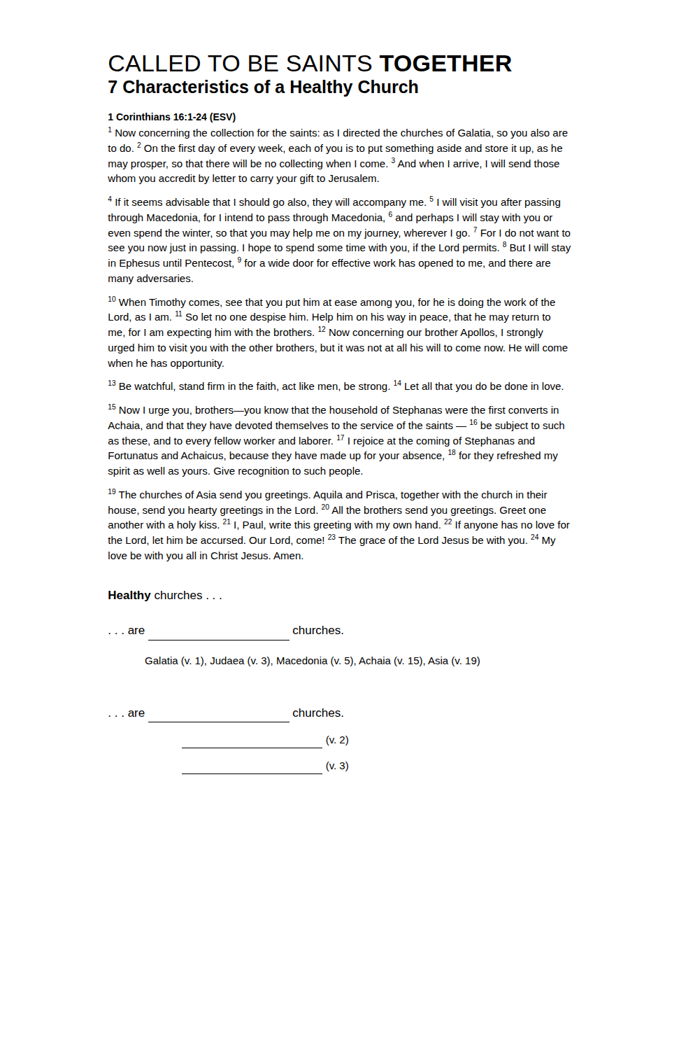CALLED TO BE SAINTS TOGETHER
7 Characteristics of a Healthy Church
1 Corinthians 16:1-24 (ESV)
1 Now concerning the collection for the saints: as I directed the churches of Galatia, so you also are to do. 2 On the first day of every week, each of you is to put something aside and store it up, as he may prosper, so that there will be no collecting when I come. 3 And when I arrive, I will send those whom you accredit by letter to carry your gift to Jerusalem.
4 If it seems advisable that I should go also, they will accompany me. 5 I will visit you after passing through Macedonia, for I intend to pass through Macedonia, 6 and perhaps I will stay with you or even spend the winter, so that you may help me on my journey, wherever I go. 7 For I do not want to see you now just in passing. I hope to spend some time with you, if the Lord permits. 8 But I will stay in Ephesus until Pentecost, 9 for a wide door for effective work has opened to me, and there are many adversaries.
10 When Timothy comes, see that you put him at ease among you, for he is doing the work of the Lord, as I am. 11 So let no one despise him. Help him on his way in peace, that he may return to me, for I am expecting him with the brothers. 12 Now concerning our brother Apollos, I strongly urged him to visit you with the other brothers, but it was not at all his will to come now. He will come when he has opportunity.
13 Be watchful, stand firm in the faith, act like men, be strong. 14 Let all that you do be done in love.
15 Now I urge you, brothers—you know that the household of Stephanas were the first converts in Achaia, and that they have devoted themselves to the service of the saints — 16 be subject to such as these, and to every fellow worker and laborer. 17 I rejoice at the coming of Stephanas and Fortunatus and Achaicus, because they have made up for your absence, 18 for they refreshed my spirit as well as yours. Give recognition to such people.
19 The churches of Asia send you greetings. Aquila and Prisca, together with the church in their house, send you hearty greetings in the Lord. 20 All the brothers send you greetings. Greet one another with a holy kiss. 21 I, Paul, write this greeting with my own hand. 22 If anyone has no love for the Lord, let him be accursed. Our Lord, come! 23 The grace of the Lord Jesus be with you. 24 My love be with you all in Christ Jesus. Amen.
Healthy churches . . .
. . . are churches.
Galatia (v. 1), Judaea (v. 3), Macedonia (v. 5), Achaia (v. 15), Asia (v. 19)
. . . are churches.
(v. 2)
(v. 3)